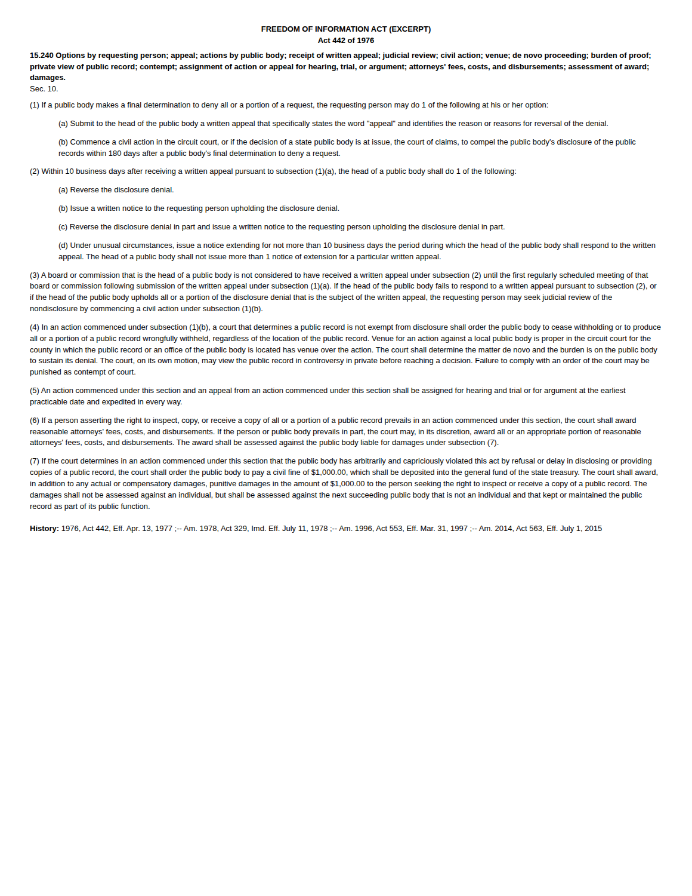FREEDOM OF INFORMATION ACT (EXCERPT) Act 442 of 1976
15.240 Options by requesting person; appeal; actions by public body; receipt of written appeal; judicial review; civil action; venue; de novo proceeding; burden of proof; private view of public record; contempt; assignment of action or appeal for hearing, trial, or argument; attorneys' fees, costs, and disbursements; assessment of award; damages.
Sec. 10.
(1) If a public body makes a final determination to deny all or a portion of a request, the requesting person may do 1 of the following at his or her option:
(a) Submit to the head of the public body a written appeal that specifically states the word "appeal" and identifies the reason or reasons for reversal of the denial.
(b) Commence a civil action in the circuit court, or if the decision of a state public body is at issue, the court of claims, to compel the public body's disclosure of the public records within 180 days after a public body's final determination to deny a request.
(2) Within 10 business days after receiving a written appeal pursuant to subsection (1)(a), the head of a public body shall do 1 of the following:
(a) Reverse the disclosure denial.
(b) Issue a written notice to the requesting person upholding the disclosure denial.
(c) Reverse the disclosure denial in part and issue a written notice to the requesting person upholding the disclosure denial in part.
(d) Under unusual circumstances, issue a notice extending for not more than 10 business days the period during which the head of the public body shall respond to the written appeal. The head of a public body shall not issue more than 1 notice of extension for a particular written appeal.
(3) A board or commission that is the head of a public body is not considered to have received a written appeal under subsection (2) until the first regularly scheduled meeting of that board or commission following submission of the written appeal under subsection (1)(a). If the head of the public body fails to respond to a written appeal pursuant to subsection (2), or if the head of the public body upholds all or a portion of the disclosure denial that is the subject of the written appeal, the requesting person may seek judicial review of the nondisclosure by commencing a civil action under subsection (1)(b).
(4) In an action commenced under subsection (1)(b), a court that determines a public record is not exempt from disclosure shall order the public body to cease withholding or to produce all or a portion of a public record wrongfully withheld, regardless of the location of the public record. Venue for an action against a local public body is proper in the circuit court for the county in which the public record or an office of the public body is located has venue over the action. The court shall determine the matter de novo and the burden is on the public body to sustain its denial. The court, on its own motion, may view the public record in controversy in private before reaching a decision. Failure to comply with an order of the court may be punished as contempt of court.
(5) An action commenced under this section and an appeal from an action commenced under this section shall be assigned for hearing and trial or for argument at the earliest practicable date and expedited in every way.
(6) If a person asserting the right to inspect, copy, or receive a copy of all or a portion of a public record prevails in an action commenced under this section, the court shall award reasonable attorneys' fees, costs, and disbursements. If the person or public body prevails in part, the court may, in its discretion, award all or an appropriate portion of reasonable attorneys' fees, costs, and disbursements. The award shall be assessed against the public body liable for damages under subsection (7).
(7) If the court determines in an action commenced under this section that the public body has arbitrarily and capriciously violated this act by refusal or delay in disclosing or providing copies of a public record, the court shall order the public body to pay a civil fine of $1,000.00, which shall be deposited into the general fund of the state treasury. The court shall award, in addition to any actual or compensatory damages, punitive damages in the amount of $1,000.00 to the person seeking the right to inspect or receive a copy of a public record. The damages shall not be assessed against an individual, but shall be assessed against the next succeeding public body that is not an individual and that kept or maintained the public record as part of its public function.
History: 1976, Act 442, Eff. Apr. 13, 1977 ;-- Am. 1978, Act 329, Imd. Eff. July 11, 1978 ;-- Am. 1996, Act 553, Eff. Mar. 31, 1997 ;-- Am. 2014, Act 563, Eff. July 1, 2015